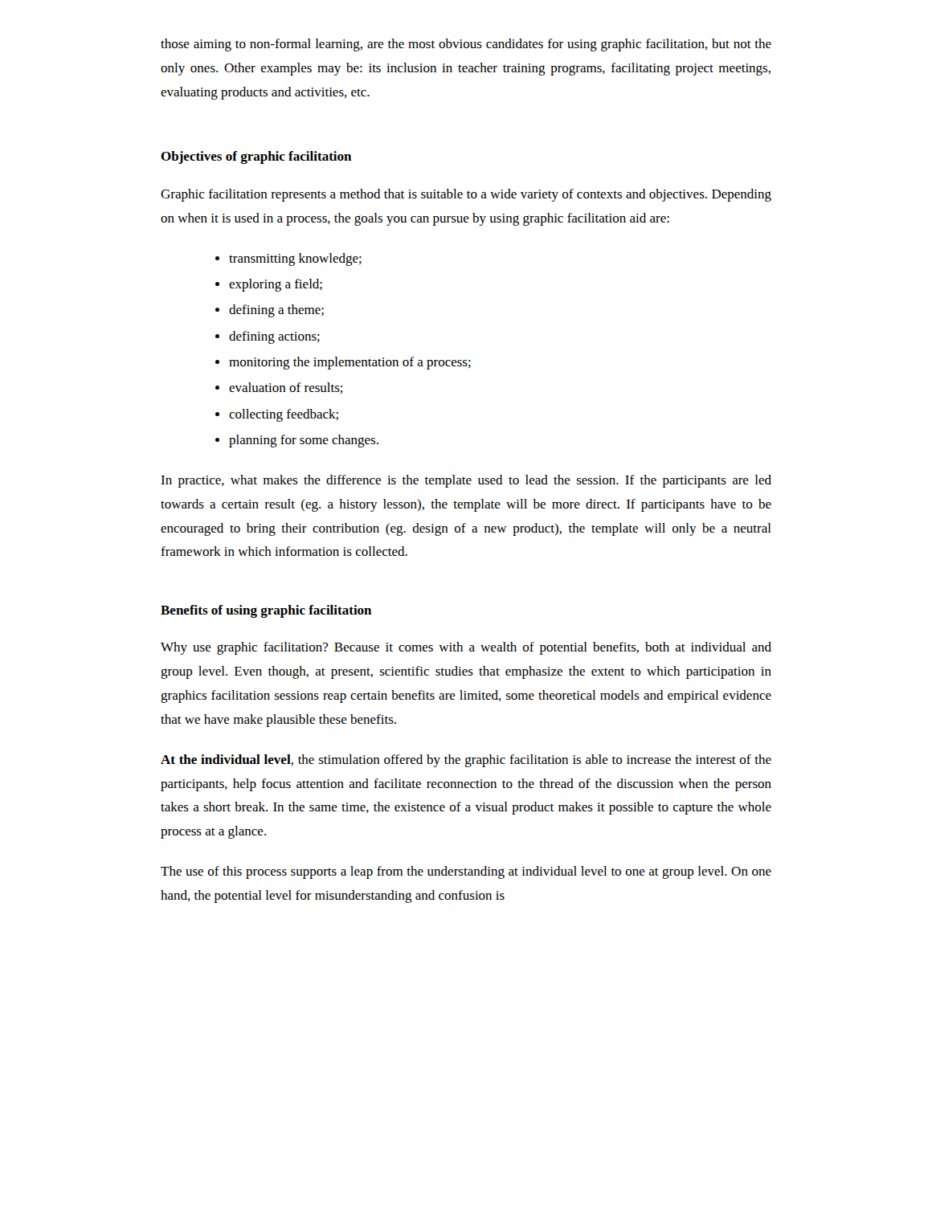those aiming to non-formal learning, are the most obvious candidates for using graphic facilitation, but not the only ones. Other examples may be: its inclusion in teacher training programs, facilitating project meetings, evaluating products and activities, etc.
Objectives of graphic facilitation
Graphic facilitation represents a method that is suitable to a wide variety of contexts and objectives. Depending on when it is used in a process, the goals you can pursue by using graphic facilitation aid are:
transmitting knowledge;
exploring a field;
defining a theme;
defining actions;
monitoring the implementation of a process;
evaluation of results;
collecting feedback;
planning for some changes.
In practice, what makes the difference is the template used to lead the session. If the participants are led towards a certain result (eg. a history lesson), the template will be more direct. If participants have to be encouraged to bring their contribution (eg. design of a new product), the template will only be a neutral framework in which information is collected.
Benefits of using graphic facilitation
Why use graphic facilitation? Because it comes with a wealth of potential benefits, both at individual and group level. Even though, at present, scientific studies that emphasize the extent to which participation in graphics facilitation sessions reap certain benefits are limited, some theoretical models and empirical evidence that we have make plausible these benefits.
At the individual level, the stimulation offered by the graphic facilitation is able to increase the interest of the participants, help focus attention and facilitate reconnection to the thread of the discussion when the person takes a short break. In the same time, the existence of a visual product makes it possible to capture the whole process at a glance.
The use of this process supports a leap from the understanding at individual level to one at group level. On one hand, the potential level for misunderstanding and confusion is